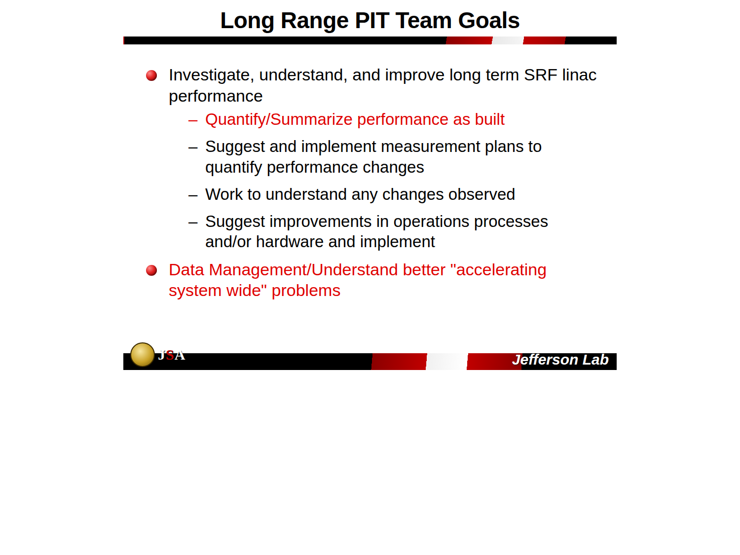Long Range PIT Team Goals
Investigate, understand, and improve long term SRF linac performance
Quantify/Summarize performance as built
Suggest and implement measurement plans to quantify performance changes
Work to understand any changes observed
Suggest improvements in operations processes and/or hardware and implement
Data Management/Understand better "accelerating system wide" problems
JSA
Jefferson Lab